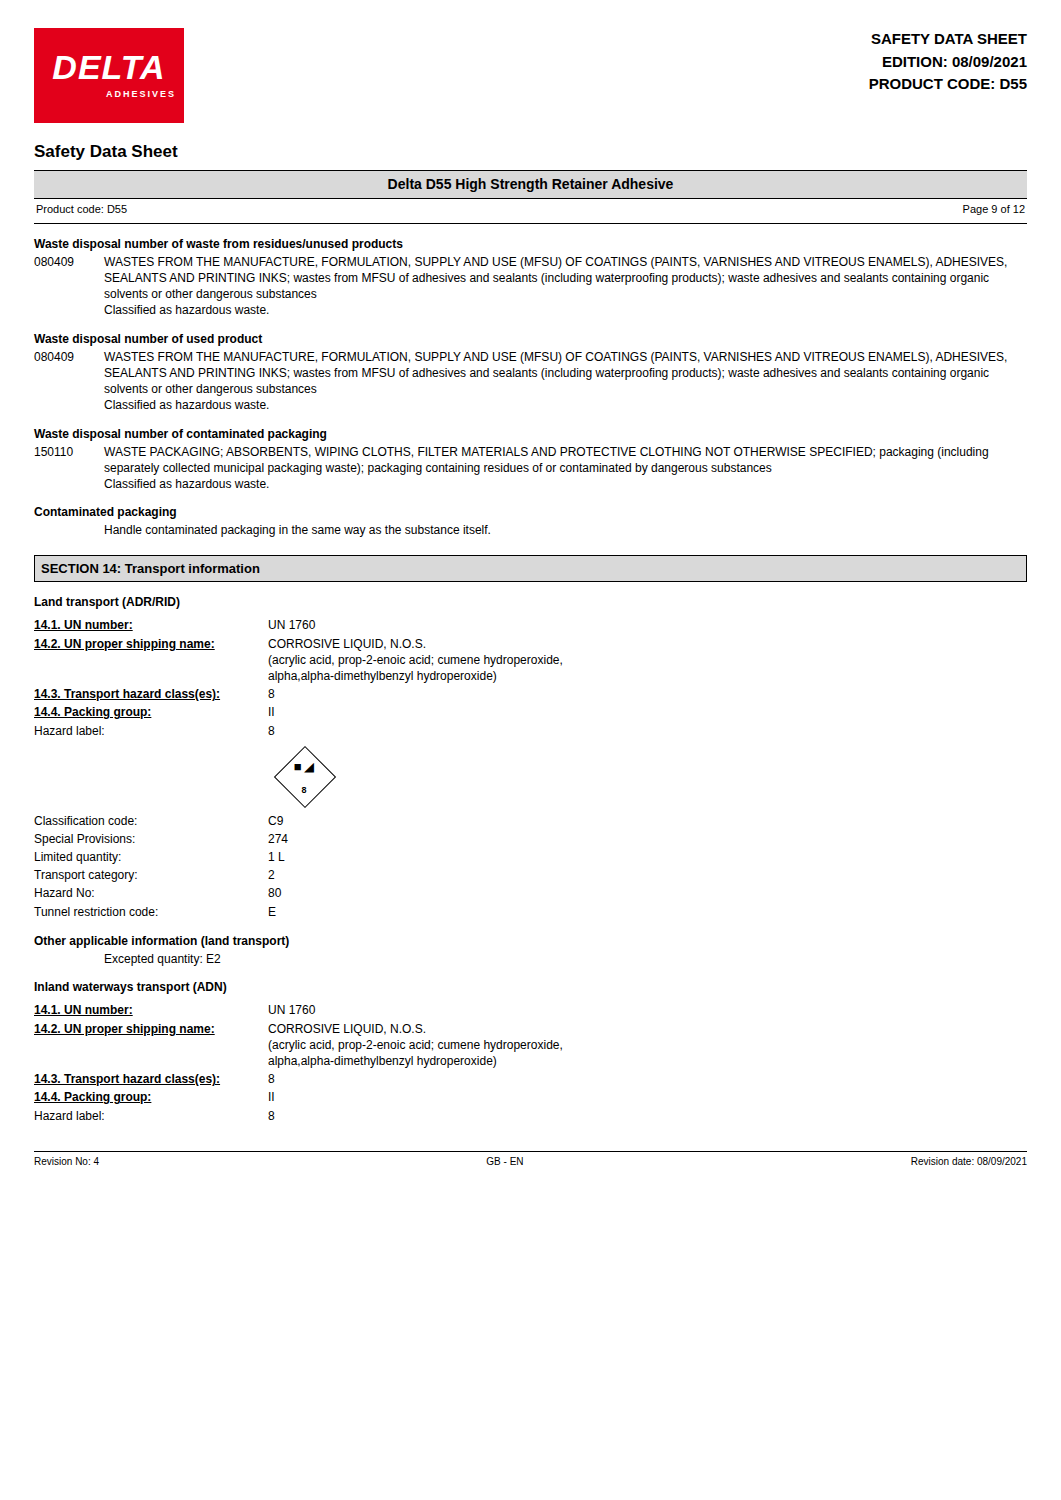DELTA
ADHESIVES
SAFETY DATA SHEET
EDITION: 08/09/2021
PRODUCT CODE: D55
Safety Data Sheet
Delta D55 High Strength Retainer Adhesive
Product code: D55 Page 9 of 12
Waste disposal number of waste from residues/unused products
080409
WASTES FROM THE MANUFACTURE, FORMULATION, SUPPLY AND USE (MFSU) OF COATINGS (PAINTS, VARNISHES AND VITREOUS ENAMELS), ADHESIVES, SEALANTS AND PRINTING INKS; wastes from MFSU of adhesives and sealants (including waterproofing products); waste adhesives and sealants containing organic solvents or other dangerous substances
Classified as hazardous waste.
Waste disposal number of used product
080409
WASTES FROM THE MANUFACTURE, FORMULATION, SUPPLY AND USE (MFSU) OF COATINGS (PAINTS, VARNISHES AND VITREOUS ENAMELS), ADHESIVES, SEALANTS AND PRINTING INKS; wastes from MFSU of adhesives and sealants (including waterproofing products); waste adhesives and sealants containing organic solvents or other dangerous substances
Classified as hazardous waste.
Waste disposal number of contaminated packaging
150110
WASTE PACKAGING; ABSORBENTS, WIPING CLOTHS, FILTER MATERIALS AND PROTECTIVE CLOTHING NOT OTHERWISE SPECIFIED; packaging (including separately collected municipal packaging waste); packaging containing residues of or contaminated by dangerous substances
Classified as hazardous waste.
Contaminated packaging
Handle contaminated packaging in the same way as the substance itself.
SECTION 14: Transport information
Land transport (ADR/RID)
| 14.1. UN number: | UN 1760 |
| 14.2. UN proper shipping name: | CORROSIVE LIQUID, N.O.S. (acrylic acid, prop-2-enoic acid; cumene hydroperoxide, alpha,alpha-dimethylbenzyl hydroperoxide) |
| 14.3. Transport hazard class(es): | 8 |
| 14.4. Packing group: | II |
| Hazard label: | 8 |
■ ◢
8
| Classification code: | C9 |
| Special Provisions: | 274 |
| Limited quantity: | 1 L |
| Transport category: | 2 |
| Hazard No: | 80 |
| Tunnel restriction code: | E |
Other applicable information (land transport)
Excepted quantity: E2
Inland waterways transport (ADN)
| 14.1. UN number: | UN 1760 |
| 14.2. UN proper shipping name: | CORROSIVE LIQUID, N.O.S. (acrylic acid, prop-2-enoic acid; cumene hydroperoxide, alpha,alpha-dimethylbenzyl hydroperoxide) |
| 14.3. Transport hazard class(es): | 8 |
| 14.4. Packing group: | II |
| Hazard label: | 8 |
Revision No: 4 GB - EN Revision date: 08/09/2021